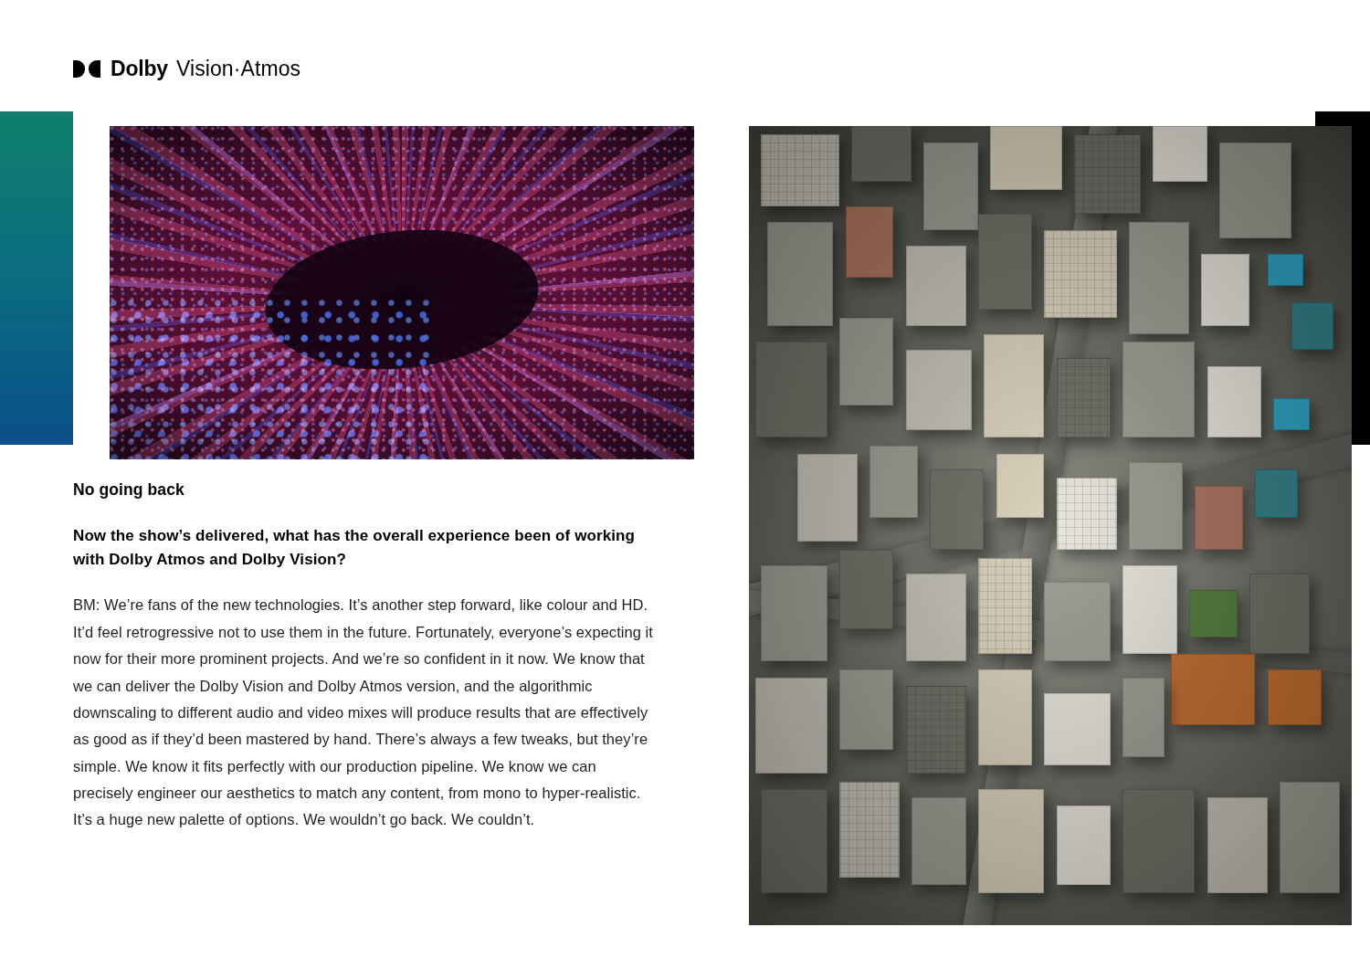Dolby Vision·Atmos
No going back
Now the show’s delivered, what has the overall experience been of working with Dolby Atmos and Dolby Vision?
BM: We’re fans of the new technologies. It’s another step forward, like colour and HD. It’d feel retrogressive not to use them in the future. Fortunately, everyone’s expecting it now for their more prominent projects. And we’re so confident in it now. We know that we can deliver the Dolby Vision and Dolby Atmos version, and the algorithmic downscaling to different audio and video mixes will produce results that are effectively as good as if they’d been mastered by hand. There’s always a few tweaks, but they’re simple. We know it fits perfectly with our production pipeline. We know we can precisely engineer our aesthetics to match any content, from mono to hyper-realistic. It’s a huge new palette of options. We wouldn’t go back. We couldn’t.